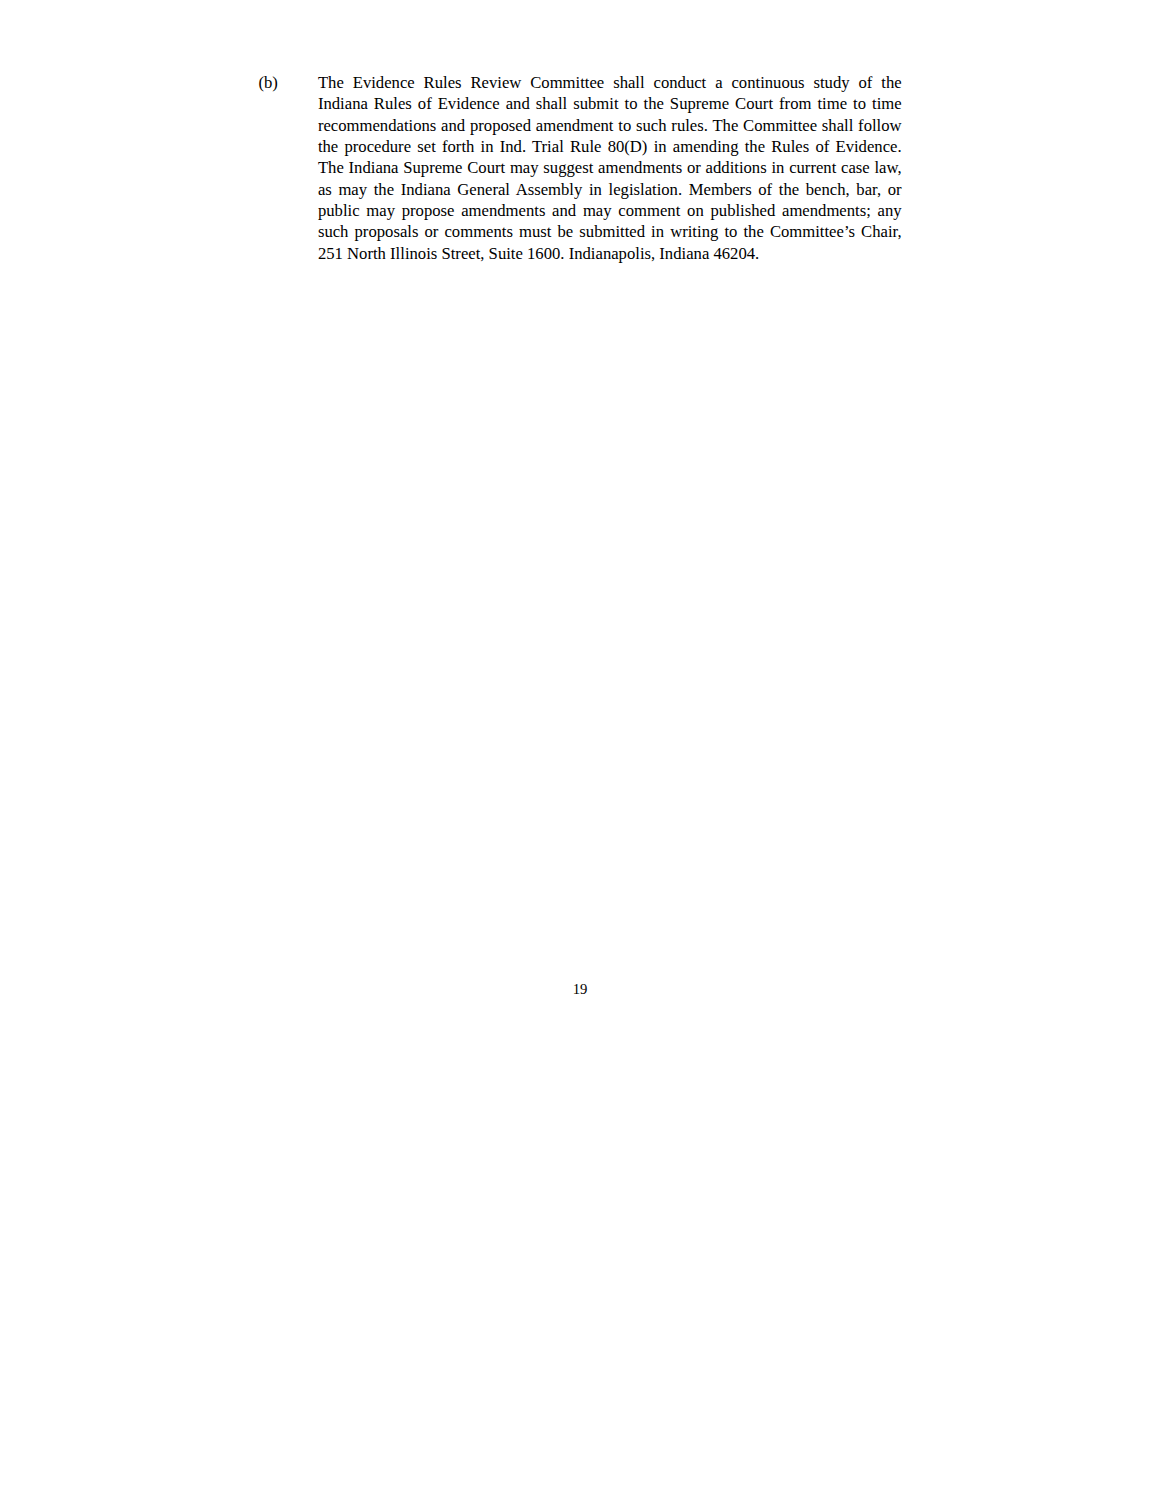(b)
The Evidence Rules Review Committee shall conduct a continuous study of the Indiana Rules of Evidence and shall submit to the Supreme Court from time to time recommendations and proposed amendment to such rules. The Committee shall follow the procedure set forth in Ind. Trial Rule 80(D) in amending the Rules of Evidence. The Indiana Supreme Court may suggest amendments or additions in current case law, as may the Indiana General Assembly in legislation. Members of the bench, bar, or public may propose amendments and may comment on published amendments; any such proposals or comments must be submitted in writing to the Committee’s Chair, 251 North Illinois Street, Suite 1600. Indianapolis, Indiana 46204.
19